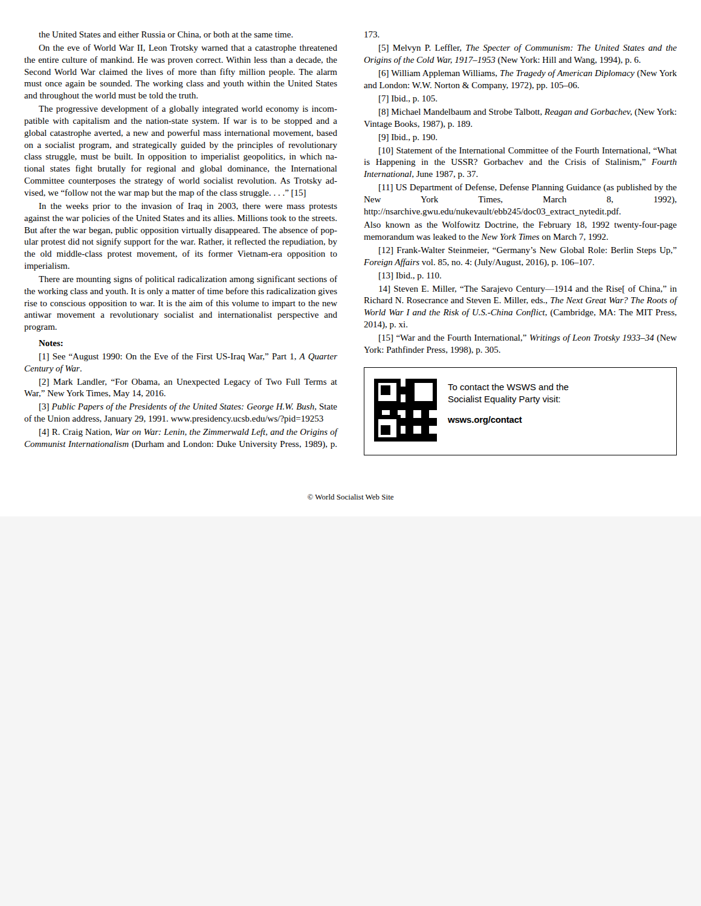the United States and either Russia or China, or both at the same time.
On the eve of World War II, Leon Trotsky warned that a catastrophe threatened the entire culture of mankind. He was proven correct. Within less than a decade, the Second World War claimed the lives of more than fifty million people. The alarm must once again be sounded. The working class and youth within the United States and throughout the world must be told the truth.
The progressive development of a globally integrated world economy is incompatible with capitalism and the nation-state system. If war is to be stopped and a global catastrophe averted, a new and powerful mass international movement, based on a socialist program, and strategically guided by the principles of revolutionary class struggle, must be built. In opposition to imperialist geopolitics, in which national states fight brutally for regional and global dominance, the International Committee counterposes the strategy of world socialist revolution. As Trotsky advised, we “follow not the war map but the map of the class struggle. . . .” [15]
In the weeks prior to the invasion of Iraq in 2003, there were mass protests against the war policies of the United States and its allies. Millions took to the streets. But after the war began, public opposition virtually disappeared. The absence of popular protest did not signify support for the war. Rather, it reflected the repudiation, by the old middle-class protest movement, of its former Vietnam-era opposition to imperialism.
There are mounting signs of political radicalization among significant sections of the working class and youth. It is only a matter of time before this radicalization gives rise to conscious opposition to war. It is the aim of this volume to impart to the new antiwar movement a revolutionary socialist and internationalist perspective and program.
Notes:
[1] See “August 1990: On the Eve of the First US-Iraq War,” Part 1, A Quarter Century of War.
[2] Mark Landler, “For Obama, an Unexpected Legacy of Two Full Terms at War,” New York Times, May 14, 2016.
[3] Public Papers of the Presidents of the United States: George H.W. Bush, State of the Union address, January 29, 1991. www.presidency.ucsb.edu/ws/?pid=19253
[4] R. Craig Nation, War on War: Lenin, the Zimmerwald Left, and the Origins of Communist Internationalism (Durham and London: Duke University Press, 1989), p. 173.
[5] Melvyn P. Leffler, The Specter of Communism: The United States and the Origins of the Cold War, 1917–1953 (New York: Hill and Wang, 1994), p. 6.
[6] William Appleman Williams, The Tragedy of American Diplomacy (New York and London: W.W. Norton & Company, 1972), pp. 105–06.
[7] Ibid., p. 105.
[8] Michael Mandelbaum and Strobe Talbott, Reagan and Gorbachev, (New York: Vintage Books, 1987), p. 189.
[9] Ibid., p. 190.
[10] Statement of the International Committee of the Fourth International, “What is Happening in the USSR? Gorbachev and the Crisis of Stalinism,” Fourth International, June 1987, p. 37.
[11] US Department of Defense, Defense Planning Guidance (as published by the New York Times, March 8, 1992), http://nsarchive.gwu.edu/nukevault/ebb245/doc03_extract_nytedit.pdf.
Also known as the Wolfowitz Doctrine, the February 18, 1992 twenty-four-page memorandum was leaked to the New York Times on March 7, 1992.
[12] Frank-Walter Steinmeier, “Germany’s New Global Role: Berlin Steps Up,” Foreign Affairs vol. 85, no. 4: (July/August, 2016), p. 106–107.
[13] Ibid., p. 110.
14] Steven E. Miller, “The Sarajevo Century—1914 and the Rise[ of China,” in Richard N. Rosecrance and Steven E. Miller, eds., The Next Great War? The Roots of World War I and the Risk of U.S.-China Conflict, (Cambridge, MA: The MIT Press, 2014), p. xi.
[15] “War and the Fourth International,” Writings of Leon Trotsky 1933–34 (New York: Pathfinder Press, 1998), p. 305.
To contact the WSWS and the
Socialist Equality Party visit:
wsws.org/contact
© World Socialist Web Site